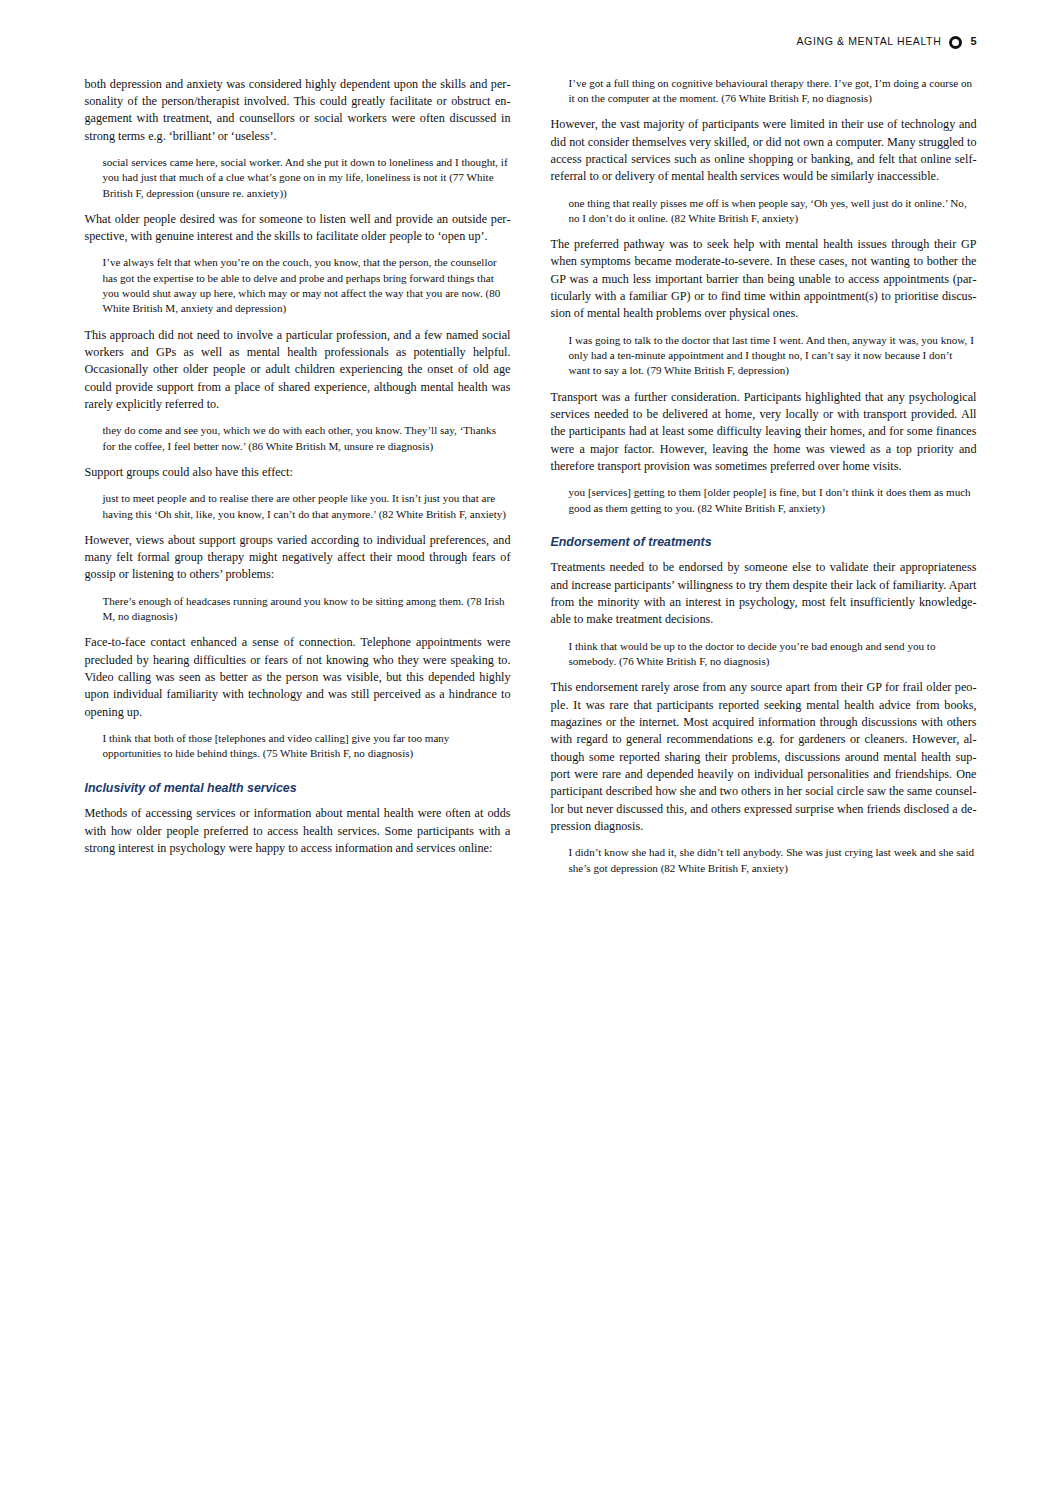Aging & Mental Health 5
both depression and anxiety was considered highly dependent upon the skills and personality of the person/therapist involved. This could greatly facilitate or obstruct engagement with treatment, and counsellors or social workers were often discussed in strong terms e.g. ‘brilliant’ or ‘useless’.
social services came here, social worker. And she put it down to loneliness and I thought, if you had just that much of a clue what’s gone on in my life, loneliness is not it (77 White British F, depression (unsure re. anxiety))
What older people desired was for someone to listen well and provide an outside perspective, with genuine interest and the skills to facilitate older people to ‘open up’.
I’ve always felt that when you’re on the couch, you know, that the person, the counsellor has got the expertise to be able to delve and probe and perhaps bring forward things that you would shut away up here, which may or may not affect the way that you are now. (80 White British M, anxiety and depression)
This approach did not need to involve a particular profession, and a few named social workers and GPs as well as mental health professionals as potentially helpful. Occasionally other older people or adult children experiencing the onset of old age could provide support from a place of shared experience, although mental health was rarely explicitly referred to.
they do come and see you, which we do with each other, you know. They’ll say, ‘Thanks for the coffee, I feel better now.’ (86 White British M, unsure re diagnosis)
Support groups could also have this effect:
just to meet people and to realise there are other people like you. It isn’t just you that are having this ‘Oh shit, like, you know, I can’t do that anymore.’ (82 White British F, anxiety)
However, views about support groups varied according to individual preferences, and many felt formal group therapy might negatively affect their mood through fears of gossip or listening to others’ problems:
There’s enough of headcases running around you know to be sitting among them. (78 Irish M, no diagnosis)
Face-to-face contact enhanced a sense of connection. Telephone appointments were precluded by hearing difficulties or fears of not knowing who they were speaking to. Video calling was seen as better as the person was visible, but this depended highly upon individual familiarity with technology and was still perceived as a hindrance to opening up.
I think that both of those [telephones and video calling] give you far too many opportunities to hide behind things. (75 White British F, no diagnosis)
Inclusivity of mental health services
Methods of accessing services or information about mental health were often at odds with how older people preferred to access health services. Some participants with a strong interest in psychology were happy to access information and services online:
I’ve got a full thing on cognitive behavioural therapy there. I’ve got, I’m doing a course on it on the computer at the moment. (76 White British F, no diagnosis)
However, the vast majority of participants were limited in their use of technology and did not consider themselves very skilled, or did not own a computer. Many struggled to access practical services such as online shopping or banking, and felt that online self-referral to or delivery of mental health services would be similarly inaccessible.
one thing that really pisses me off is when people say, ‘Oh yes, well just do it online.’ No, no I don’t do it online. (82 White British F, anxiety)
The preferred pathway was to seek help with mental health issues through their GP when symptoms became moderate-to-severe. In these cases, not wanting to bother the GP was a much less important barrier than being unable to access appointments (particularly with a familiar GP) or to find time within appointment(s) to prioritise discussion of mental health problems over physical ones.
I was going to talk to the doctor that last time I went. And then, anyway it was, you know, I only had a ten-minute appointment and I thought no, I can’t say it now because I don’t want to say a lot. (79 White British F, depression)
Transport was a further consideration. Participants highlighted that any psychological services needed to be delivered at home, very locally or with transport provided. All the participants had at least some difficulty leaving their homes, and for some finances were a major factor. However, leaving the home was viewed as a top priority and therefore transport provision was sometimes preferred over home visits.
you [services] getting to them [older people] is fine, but I don’t think it does them as much good as them getting to you. (82 White British F, anxiety)
Endorsement of treatments
Treatments needed to be endorsed by someone else to validate their appropriateness and increase participants’ willingness to try them despite their lack of familiarity. Apart from the minority with an interest in psychology, most felt insufficiently knowledgeable to make treatment decisions.
I think that would be up to the doctor to decide you’re bad enough and send you to somebody. (76 White British F, no diagnosis)
This endorsement rarely arose from any source apart from their GP for frail older people. It was rare that participants reported seeking mental health advice from books, magazines or the internet. Most acquired information through discussions with others with regard to general recommendations e.g. for gardeners or cleaners. However, although some reported sharing their problems, discussions around mental health support were rare and depended heavily on individual personalities and friendships. One participant described how she and two others in her social circle saw the same counsellor but never discussed this, and others expressed surprise when friends disclosed a depression diagnosis.
I didn’t know she had it, she didn’t tell anybody. She was just crying last week and she said she’s got depression (82 White British F, anxiety)